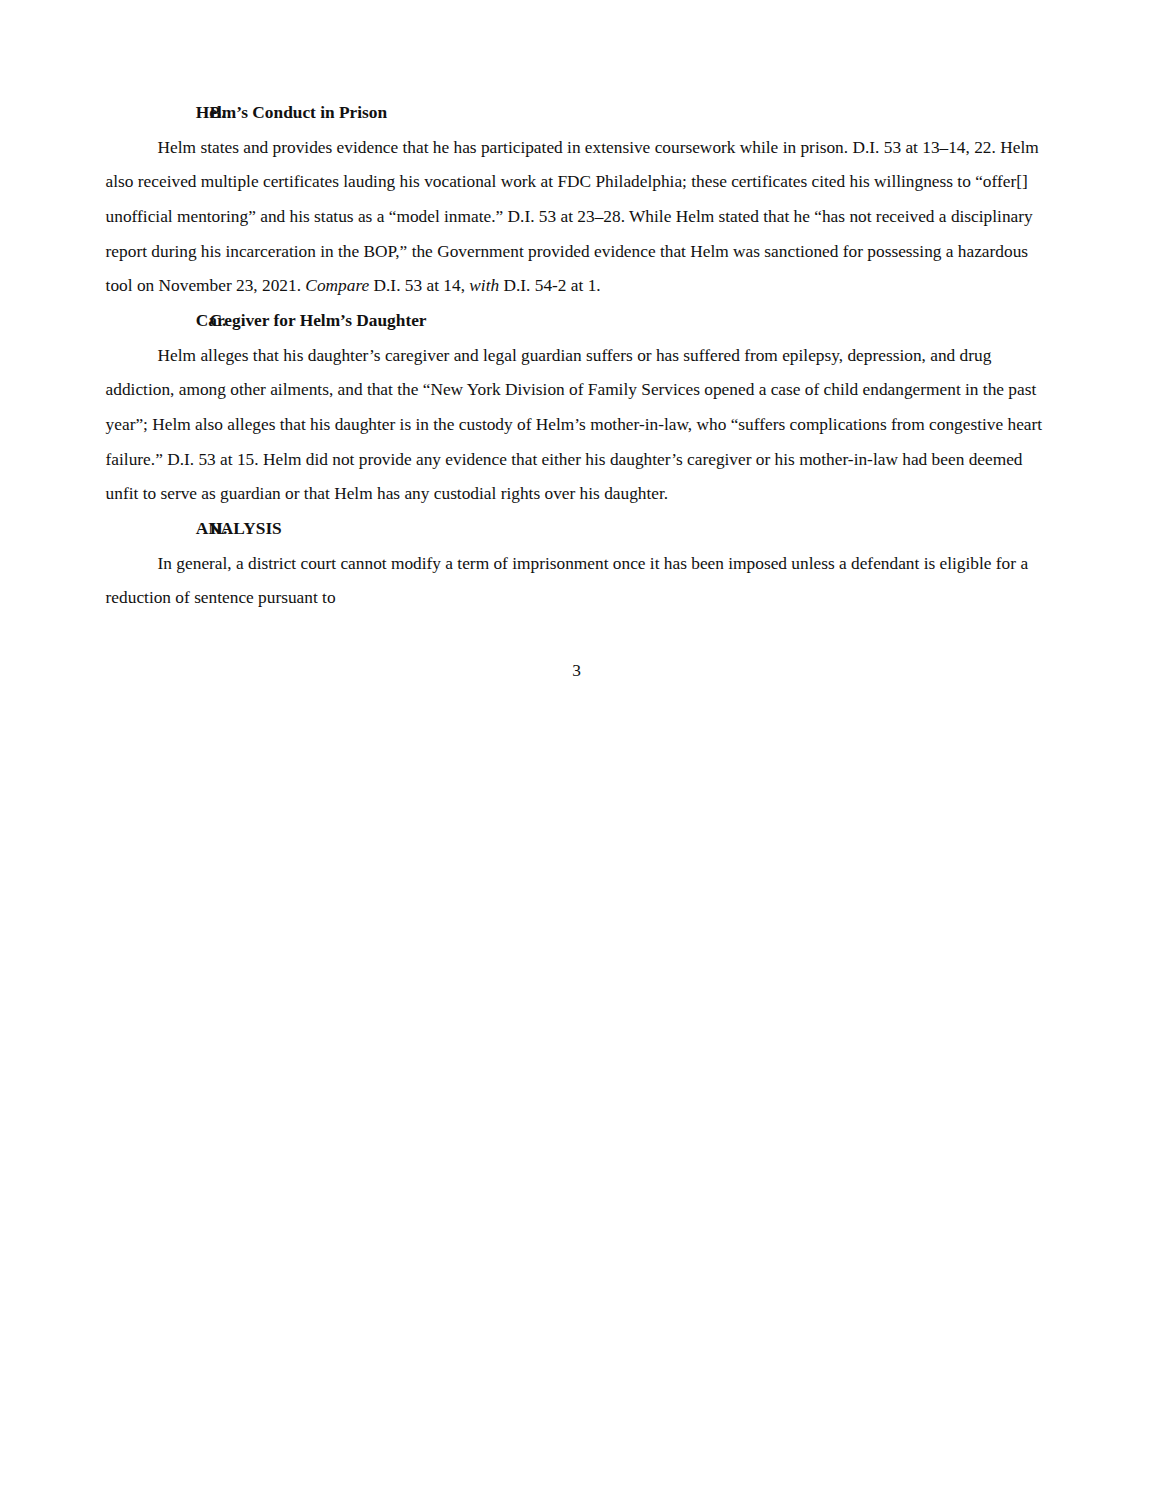B. Helm’s Conduct in Prison
Helm states and provides evidence that he has participated in extensive coursework while in prison. D.I. 53 at 13–14, 22. Helm also received multiple certificates lauding his vocational work at FDC Philadelphia; these certificates cited his willingness to “offer[] unofficial mentoring” and his status as a “model inmate.” D.I. 53 at 23–28. While Helm stated that he “has not received a disciplinary report during his incarceration in the BOP,” the Government provided evidence that Helm was sanctioned for possessing a hazardous tool on November 23, 2021. Compare D.I. 53 at 14, with D.I. 54-2 at 1.
C. Caregiver for Helm’s Daughter
Helm alleges that his daughter’s caregiver and legal guardian suffers or has suffered from epilepsy, depression, and drug addiction, among other ailments, and that the “New York Division of Family Services opened a case of child endangerment in the past year”; Helm also alleges that his daughter is in the custody of Helm’s mother-in-law, who “suffers complications from congestive heart failure.” D.I. 53 at 15. Helm did not provide any evidence that either his daughter’s caregiver or his mother-in-law had been deemed unfit to serve as guardian or that Helm has any custodial rights over his daughter.
II. ANALYSIS
In general, a district court cannot modify a term of imprisonment once it has been imposed unless a defendant is eligible for a reduction of sentence pursuant to
3